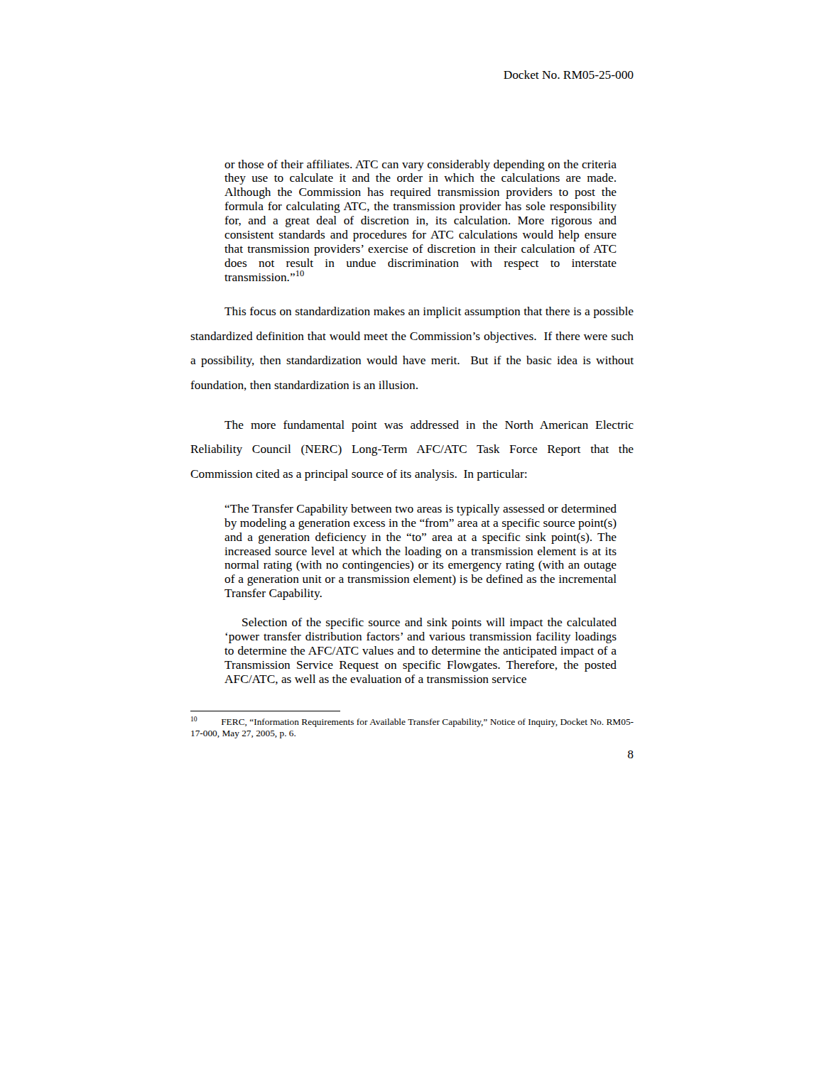Docket No. RM05-25-000
or those of their affiliates. ATC can vary considerably depending on the criteria they use to calculate it and the order in which the calculations are made. Although the Commission has required transmission providers to post the formula for calculating ATC, the transmission provider has sole responsibility for, and a great deal of discretion in, its calculation. More rigorous and consistent standards and procedures for ATC calculations would help ensure that transmission providers’ exercise of discretion in their calculation of ATC does not result in undue discrimination with respect to interstate transmission.”10
This focus on standardization makes an implicit assumption that there is a possible standardized definition that would meet the Commission’s objectives. If there were such a possibility, then standardization would have merit. But if the basic idea is without foundation, then standardization is an illusion.
The more fundamental point was addressed in the North American Electric Reliability Council (NERC) Long-Term AFC/ATC Task Force Report that the Commission cited as a principal source of its analysis. In particular:
“The Transfer Capability between two areas is typically assessed or determined by modeling a generation excess in the “from” area at a specific source point(s) and a generation deficiency in the “to” area at a specific sink point(s). The increased source level at which the loading on a transmission element is at its normal rating (with no contingencies) or its emergency rating (with an outage of a generation unit or a transmission element) is be defined as the incremental Transfer Capability.
Selection of the specific source and sink points will impact the calculated ‘power transfer distribution factors’ and various transmission facility loadings to determine the AFC/ATC values and to determine the anticipated impact of a Transmission Service Request on specific Flowgates. Therefore, the posted AFC/ATC, as well as the evaluation of a transmission service
10 FERC, “Information Requirements for Available Transfer Capability,” Notice of Inquiry, Docket No. RM05-17-000, May 27, 2005, p. 6.
8